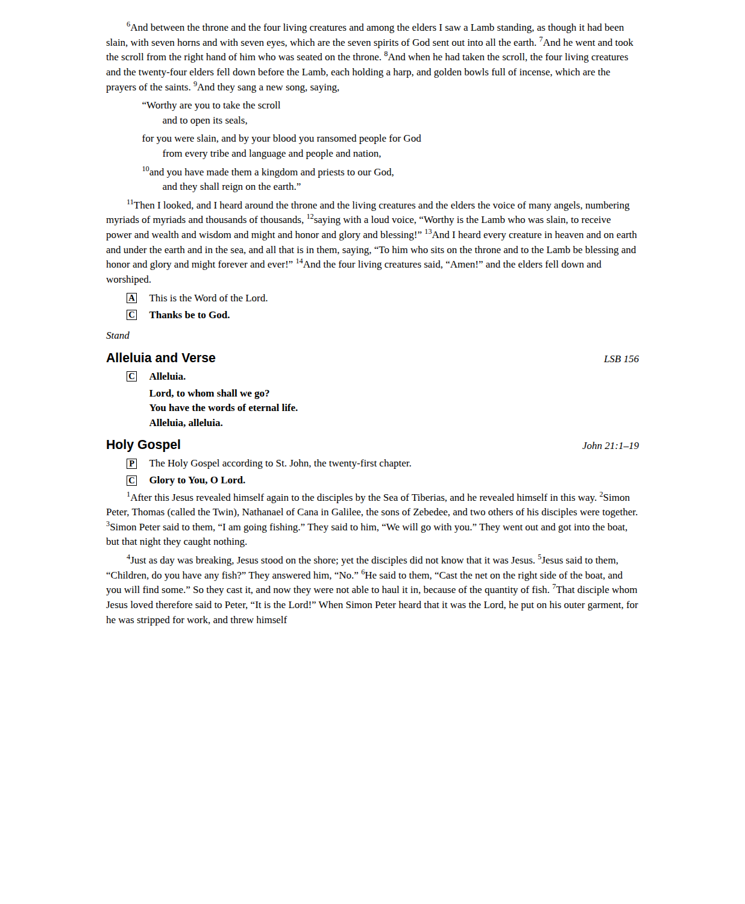6And between the throne and the four living creatures and among the elders I saw a Lamb standing, as though it had been slain, with seven horns and with seven eyes, which are the seven spirits of God sent out into all the earth. 7And he went and took the scroll from the right hand of him who was seated on the throne. 8And when he had taken the scroll, the four living creatures and the twenty-four elders fell down before the Lamb, each holding a harp, and golden bowls full of incense, which are the prayers of the saints. 9And they sang a new song, saying,
“Worthy are you to take the scrolland to open its seals,
for you were slain, and by your blood you ransomed people for Godfrom every tribe and language and people and nation,
10and you have made them a kingdom and priests to our God,and they shall reign on the earth.”
11Then I looked, and I heard around the throne and the living creatures and the elders the voice of many angels, numbering myriads of myriads and thousands of thousands, 12saying with a loud voice, “Worthy is the Lamb who was slain, to receive power and wealth and wisdom and might and honor and glory and blessing!” 13And I heard every creature in heaven and on earth and under the earth and in the sea, and all that is in them, saying, “To him who sits on the throne and to the Lamb be blessing and honor and glory and might forever and ever!” 14And the four living creatures said, “Amen!” and the elders fell down and worshiped.
AThis is the Word of the Lord.
CThanks be to God.
Stand
Alleluia and Verse
LSB 156
CAlleluia.
Lord, to whom shall we go? You have the words of eternal life. Alleluia, alleluia.
Holy Gospel
John 21:1–19
PThe Holy Gospel according to St. John, the twenty-first chapter.
CGlory to You, O Lord.
1After this Jesus revealed himself again to the disciples by the Sea of Tiberias, and he revealed himself in this way. 2Simon Peter, Thomas (called the Twin), Nathanael of Cana in Galilee, the sons of Zebedee, and two others of his disciples were together. 3Simon Peter said to them, “I am going fishing.” They said to him, “We will go with you.” They went out and got into the boat, but that night they caught nothing.
4Just as day was breaking, Jesus stood on the shore; yet the disciples did not know that it was Jesus. 5Jesus said to them, “Children, do you have any fish?” They answered him, “No.” 6He said to them, “Cast the net on the right side of the boat, and you will find some.” So they cast it, and now they were not able to haul it in, because of the quantity of fish. 7That disciple whom Jesus loved therefore said to Peter, “It is the Lord!” When Simon Peter heard that it was the Lord, he put on his outer garment, for he was stripped for work, and threw himself